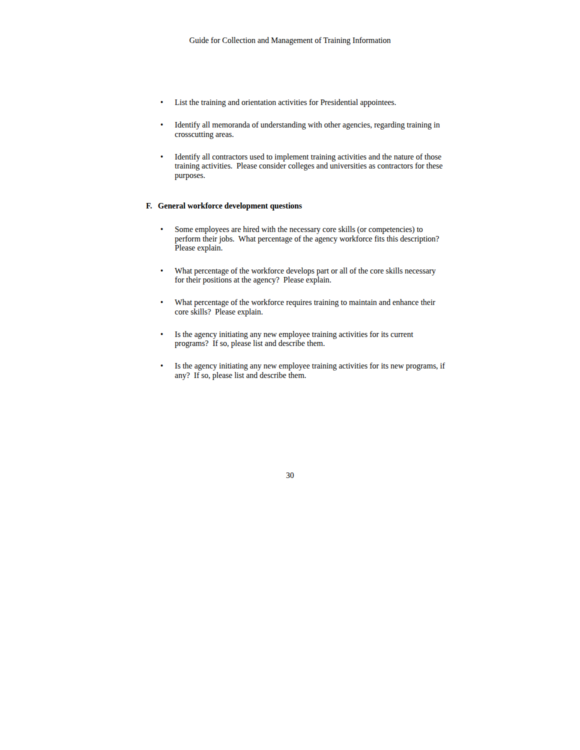Guide for Collection and Management of Training Information
List the training and orientation activities for Presidential appointees.
Identify all memoranda of understanding with other agencies, regarding training in crosscutting areas.
Identify all contractors used to implement training activities and the nature of those training activities. Please consider colleges and universities as contractors for these purposes.
F. General workforce development questions
Some employees are hired with the necessary core skills (or competencies) to perform their jobs. What percentage of the agency workforce fits this description? Please explain.
What percentage of the workforce develops part or all of the core skills necessary for their positions at the agency? Please explain.
What percentage of the workforce requires training to maintain and enhance their core skills? Please explain.
Is the agency initiating any new employee training activities for its current programs? If so, please list and describe them.
Is the agency initiating any new employee training activities for its new programs, if any? If so, please list and describe them.
30